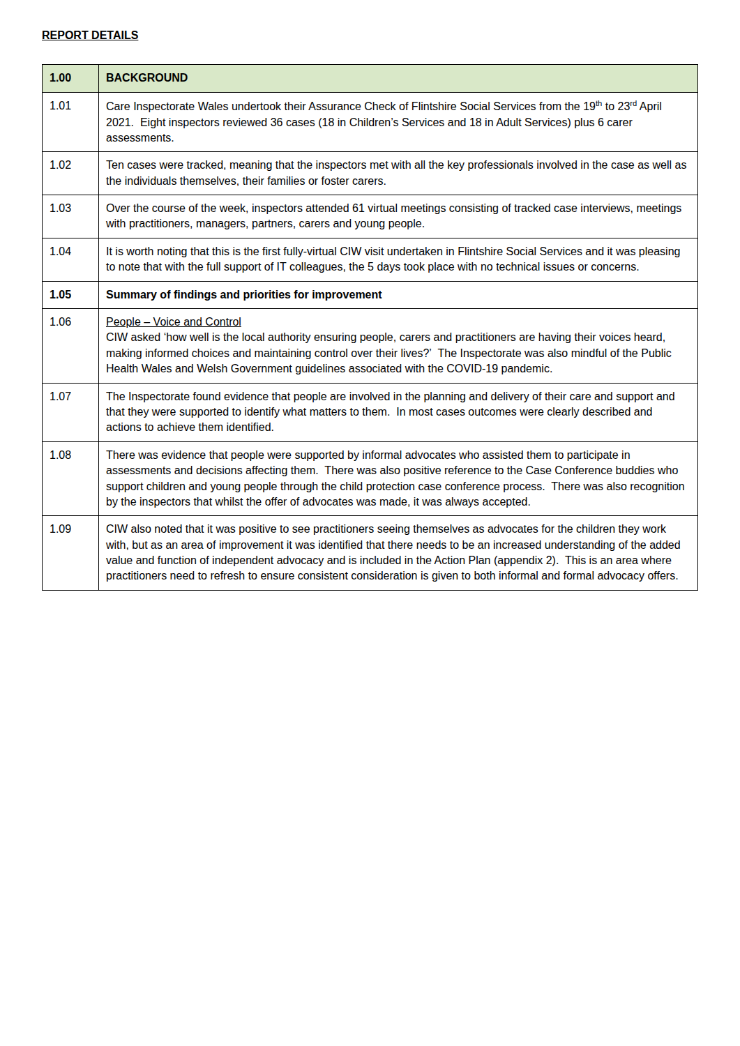REPORT DETAILS
| 1.00 | BACKGROUND |
| 1.01 | Care Inspectorate Wales undertook their Assurance Check of Flintshire Social Services from the 19 th to 23 rd April 2021. Eight inspectors reviewed 36 cases (18 in Children’s Services and 18 in Adult Services) plus 6 carer assessments. |
| 1.02 | Ten cases were tracked, meaning that the inspectors met with all the key professionals involved in the case as well as the individuals themselves, their families or foster carers. |
| 1.03 | Over the course of the week, inspectors attended 61 virtual meetings consisting of tracked case interviews, meetings with practitioners, managers, partners, carers and young people. |
| 1.04 | It is worth noting that this is the first fully-virtual CIW visit undertaken in Flintshire Social Services and it was pleasing to note that with the full support of IT colleagues, the 5 days took place with no technical issues or concerns. |
| 1.05 | Summary of findings and priorities for improvement |
| 1.06 | People – Voice and Control CIW asked ‘how well is the local authority ensuring people, carers and practitioners are having their voices heard, making informed choices and maintaining control over their lives?’ The Inspectorate was also mindful of the Public Health Wales and Welsh Government guidelines associated with the COVID-19 pandemic. |
| 1.07 | The Inspectorate found evidence that people are involved in the planning and delivery of their care and support and that they were supported to identify what matters to them. In most cases outcomes were clearly described and actions to achieve them identified. |
| 1.08 | There was evidence that people were supported by informal advocates who assisted them to participate in assessments and decisions affecting them. There was also positive reference to the Case Conference buddies who support children and young people through the child protection case conference process. There was also recognition by the inspectors that whilst the offer of advocates was made, it was always accepted. |
| 1.09 | CIW also noted that it was positive to see practitioners seeing themselves as advocates for the children they work with, but as an area of improvement it was identified that there needs to be an increased understanding of the added value and function of independent advocacy and is included in the Action Plan (appendix 2). This is an area where practitioners need to refresh to ensure consistent consideration is given to both informal and formal advocacy offers. |